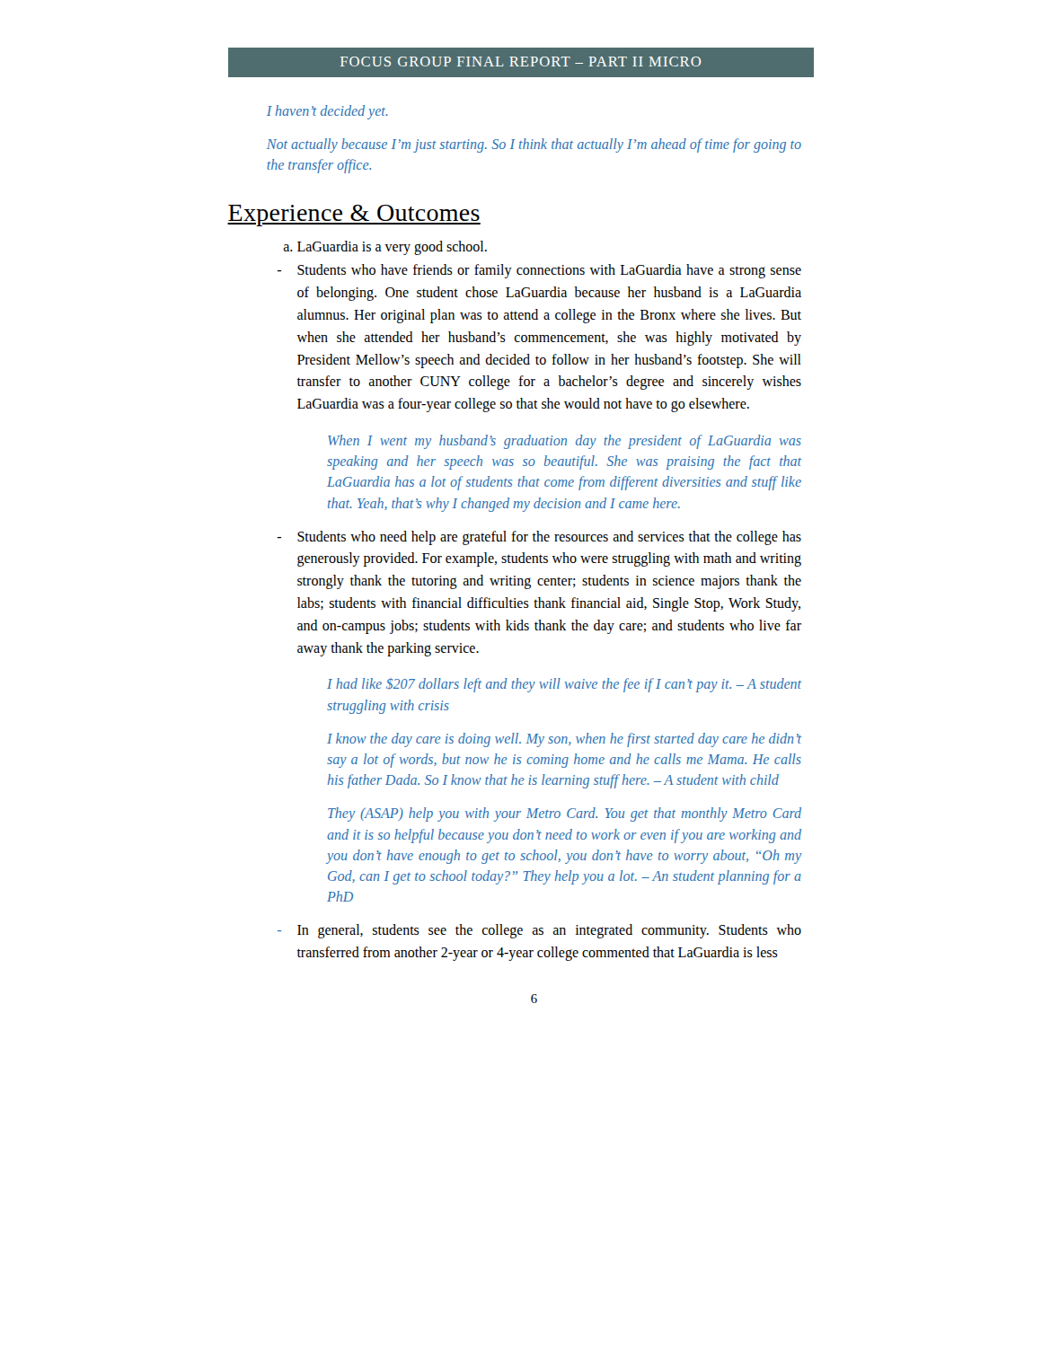Focus Group Final Report – Part II Micro
I haven’t decided yet.
Not actually because I’m just starting. So I think that actually I’m ahead of time for going to the transfer office.
Experience & Outcomes
LaGuardia is a very good school.
Students who have friends or family connections with LaGuardia have a strong sense of belonging. One student chose LaGuardia because her husband is a LaGuardia alumnus. Her original plan was to attend a college in the Bronx where she lives. But when she attended her husband’s commencement, she was highly motivated by President Mellow’s speech and decided to follow in her husband’s footstep. She will transfer to another CUNY college for a bachelor’s degree and sincerely wishes LaGuardia was a four-year college so that she would not have to go elsewhere.
When I went my husband’s graduation day the president of LaGuardia was speaking and her speech was so beautiful. She was praising the fact that LaGuardia has a lot of students that come from different diversities and stuff like that. Yeah, that’s why I changed my decision and I came here.
Students who need help are grateful for the resources and services that the college has generously provided. For example, students who were struggling with math and writing strongly thank the tutoring and writing center; students in science majors thank the labs; students with financial difficulties thank financial aid, Single Stop, Work Study, and on-campus jobs; students with kids thank the day care; and students who live far away thank the parking service.
I had like $207 dollars left and they will waive the fee if I can’t pay it. – A student struggling with crisis
I know the day care is doing well. My son, when he first started day care he didn’t say a lot of words, but now he is coming home and he calls me Mama. He calls his father Dada. So I know that he is learning stuff here. – A student with child
They (ASAP) help you with your Metro Card. You get that monthly Metro Card and it is so helpful because you don’t need to work or even if you are working and you don’t have enough to get to school, you don’t have to worry about, “Oh my God, can I get to school today?” They help you a lot. – An student planning for a PhD
In general, students see the college as an integrated community. Students who transferred from another 2-year or 4-year college commented that LaGuardia is less
6